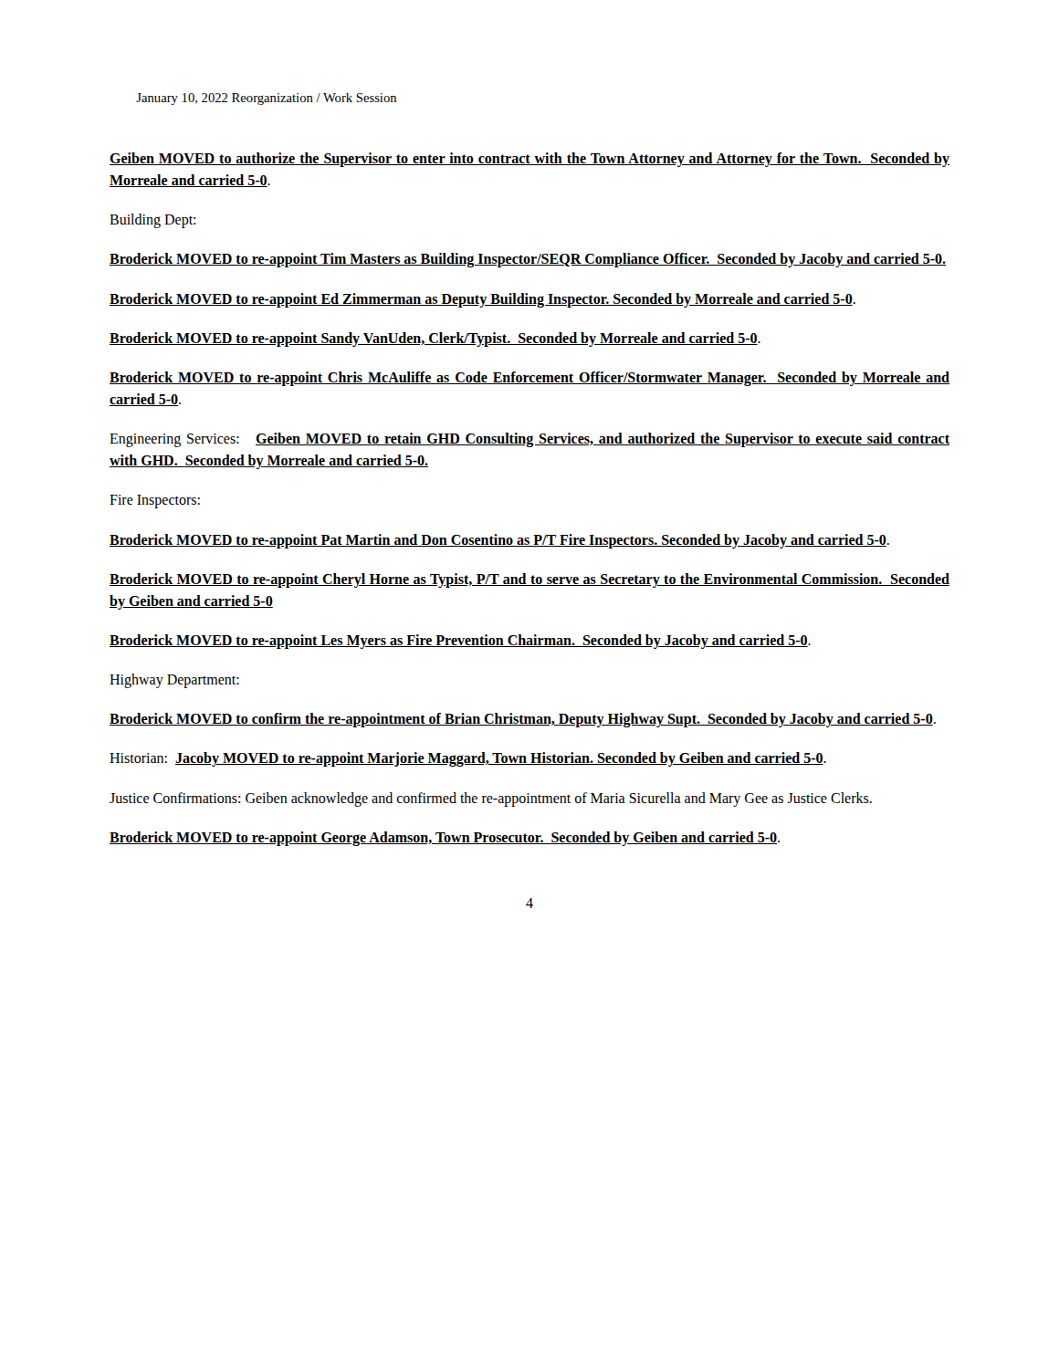January 10, 2022 Reorganization / Work Session
Geiben MOVED to authorize the Supervisor to enter into contract with the Town Attorney and Attorney for the Town. Seconded by Morreale and carried 5-0.
Building Dept:
Broderick MOVED to re-appoint Tim Masters as Building Inspector/SEQR Compliance Officer. Seconded by Jacoby and carried 5-0.
Broderick MOVED to re-appoint Ed Zimmerman as Deputy Building Inspector. Seconded by Morreale and carried 5-0.
Broderick MOVED to re-appoint Sandy VanUden, Clerk/Typist. Seconded by Morreale and carried 5-0.
Broderick MOVED to re-appoint Chris McAuliffe as Code Enforcement Officer/Stormwater Manager. Seconded by Morreale and carried 5-0.
Engineering Services: Geiben MOVED to retain GHD Consulting Services, and authorized the Supervisor to execute said contract with GHD. Seconded by Morreale and carried 5-0.
Fire Inspectors:
Broderick MOVED to re-appoint Pat Martin and Don Cosentino as P/T Fire Inspectors. Seconded by Jacoby and carried 5-0.
Broderick MOVED to re-appoint Cheryl Horne as Typist, P/T and to serve as Secretary to the Environmental Commission. Seconded by Geiben and carried 5-0
Broderick MOVED to re-appoint Les Myers as Fire Prevention Chairman. Seconded by Jacoby and carried 5-0.
Highway Department:
Broderick MOVED to confirm the re-appointment of Brian Christman, Deputy Highway Supt. Seconded by Jacoby and carried 5-0.
Historian: Jacoby MOVED to re-appoint Marjorie Maggard, Town Historian. Seconded by Geiben and carried 5-0.
Justice Confirmations: Geiben acknowledge and confirmed the re-appointment of Maria Sicurella and Mary Gee as Justice Clerks.
Broderick MOVED to re-appoint George Adamson, Town Prosecutor. Seconded by Geiben and carried 5-0.
4